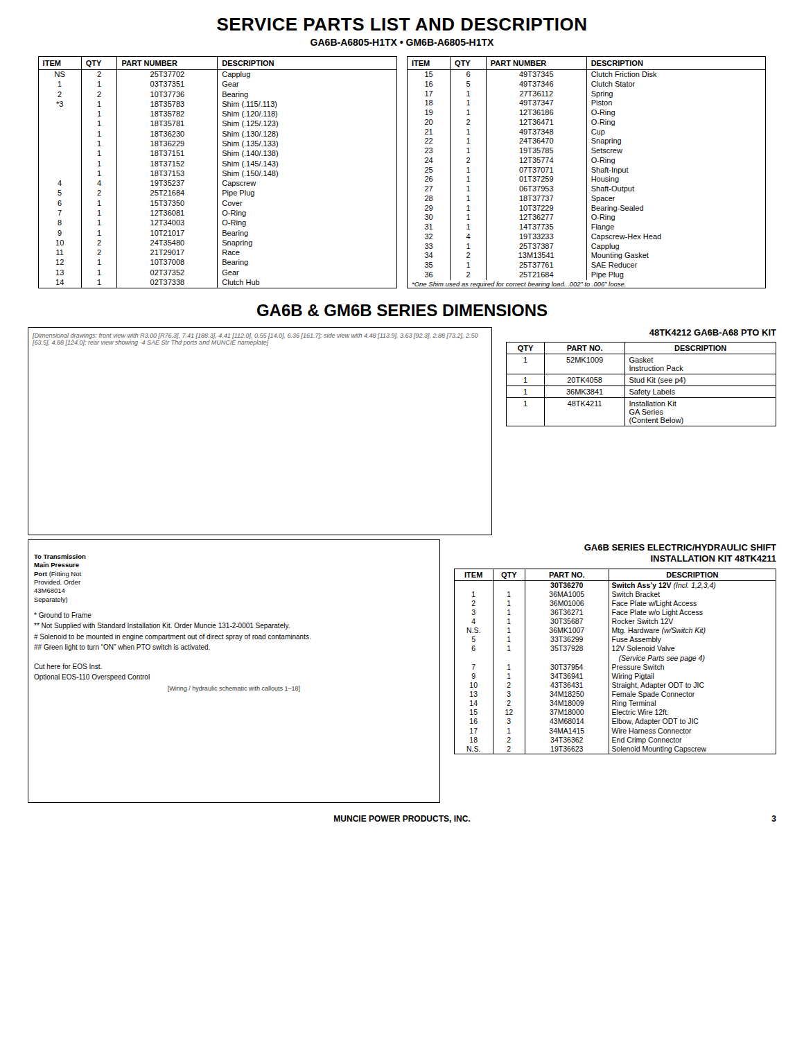SERVICE PARTS LIST AND DESCRIPTION
GA6B-A6805-H1TX • GM6B-A6805-H1TX
| ITEM | QTY | PART NUMBER | DESCRIPTION |
| --- | --- | --- | --- |
| NS | 2 | 25T37702 | Capplug |
| 1 | 1 | 03T37351 | Gear |
| 2 | 2 | 10T37736 | Bearing |
| *3 | 1 | 18T35783 | Shim (.115/.113) |
| | 1 | 18T35782 | Shim (.120/.118) |
| | 1 | 18T35781 | Shim (.125/.123) |
| | 1 | 18T36230 | Shim (.130/.128) |
| | 1 | 18T36229 | Shim (.135/.133) |
| | 1 | 18T37151 | Shim (.140/.138) |
| | 1 | 18T37152 | Shim (.145/.143) |
| | 1 | 18T37153 | Shim (.150/.148) |
| 4 | 4 | 19T35237 | Capscrew |
| 5 | 2 | 25T21684 | Pipe Plug |
| 6 | 1 | 15T37350 | Cover |
| 7 | 1 | 12T36081 | O-Ring |
| 8 | 1 | 12T34003 | O-Ring |
| 9 | 1 | 10T21017 | Bearing |
| 10 | 2 | 24T35480 | Snapring |
| 11 | 2 | 21T29017 | Race |
| 12 | 1 | 10T37008 | Bearing |
| 13 | 1 | 02T37352 | Gear |
| 14 | 1 | 02T37338 | Clutch Hub |
| ITEM | QTY | PART NUMBER | DESCRIPTION |
| --- | --- | --- | --- |
| 15 | 6 | 49T37345 | Clutch Friction Disk |
| 16 | 5 | 49T37346 | Clutch Stator |
| 17 | 1 | 27T36112 | Spring |
| 18 | 1 | 49T37347 | Piston |
| 19 | 1 | 12T36186 | O-Ring |
| 20 | 2 | 12T36471 | O-Ring |
| 21 | 1 | 49T37348 | Cup |
| 22 | 1 | 24T36470 | Snapring |
| 23 | 1 | 19T35785 | Setscrew |
| 24 | 2 | 12T35774 | O-Ring |
| 25 | 1 | 07T37071 | Shaft-Input |
| 26 | 1 | 01T37259 | Housing |
| 27 | 1 | 06T37953 | Shaft-Output |
| 28 | 1 | 18T37737 | Spacer |
| 29 | 1 | 10T37229 | Bearing-Sealed |
| 30 | 1 | 12T36277 | O-Ring |
| 31 | 1 | 14T37735 | Flange |
| 32 | 4 | 19T33233 | Capscrew-Hex Head |
| 33 | 1 | 25T37387 | Capplug |
| 34 | 2 | 13M13541 | Mounting Gasket |
| 35 | 1 | 25T37761 | SAE Reducer |
| 36 | 2 | 25T21684 | Pipe Plug |
| *One Shim used as required for correct bearing load. .002” to .006” loose. |
GA6B & GM6B SERIES DIMENSIONS
[Dimensional drawings: front view with R3.00 [R76.3], 7.41 [188.3], 4.41 [112.0], 0.55 [14.0], 6.36 [161.7]; side view with 4.48 [113.9], 3.63 [92.3], 2.88 [73.2], 2.50 [63.5], 4.88 [124.0]; rear view showing -4 SAE Str Thd ports and MUNCIE nameplate]
48TK4212 GA6B-A68 PTO KIT
| QTY | PART NO. | DESCRIPTION |
| --- | --- | --- |
| 1 | 52MK1009 | Gasket Instruction Pack |
| 1 | 20TK4058 | Stud Kit (see p4) |
| 1 | 36MK3841 | Safety Labels |
| 1 | 48TK4211 | Installation Kit GA Series (Content Below) |
To Transmission
Main Pressure
Port (Fitting Not
Provided. Order
43M68014
Separately)
* Ground to Frame
** Not Supplied with Standard Installation Kit. Order Muncie 131-2-0001 Separately.
# Solenoid to be mounted in engine compartment out of direct spray of road contaminants.
## Green light to turn “ON” when PTO switch is activated.
Cut here for EOS Inst.
Optional EOS-110 Overspeed Control
[Wiring / hydraulic schematic with callouts 1–18]
GA6B SERIES ELECTRIC/HYDRAULIC SHIFT
INSTALLATION KIT 48TK4211
| ITEM | QTY | PART NO. | DESCRIPTION |
| --- | --- | --- | --- |
| | | 30T36270 | Switch Ass’y 12V (Incl. 1,2,3,4) |
| 1 | 1 | 36MA1005 | Switch Bracket |
| 2 | 1 | 36M01006 | Face Plate w/Light Access |
| 3 | 1 | 36T36271 | Face Plate w/o Light Access |
| 4 | 1 | 30T35687 | Rocker Switch 12V |
| N.S. | 1 | 36MK1007 | Mtg. Hardware (w/Switch Kit) |
| 5 | 1 | 33T36299 | Fuse Assembly |
| 6 | 1 | 35T37928 | 12V Solenoid Valve (Service Parts see page 4) |
| 7 | 1 | 30T37954 | Pressure Switch |
| 9 | 1 | 34T36941 | Wiring Pigtail |
| 10 | 2 | 43T36431 | Straight, Adapter ODT to JIC |
| 13 | 3 | 34M18250 | Female Spade Connector |
| 14 | 2 | 34M18009 | Ring Terminal |
| 15 | 12 | 37M18000 | Electric Wire 12ft. |
| 16 | 3 | 43M68014 | Elbow, Adapter ODT to JIC |
| 17 | 1 | 34MA1415 | Wire Harness Connector |
| 18 | 2 | 34T36362 | End Crimp Connector |
| N.S. | 2 | 19T36623 | Solenoid Mounting Capscrew |
MUNCIE POWER PRODUCTS, INC. 3